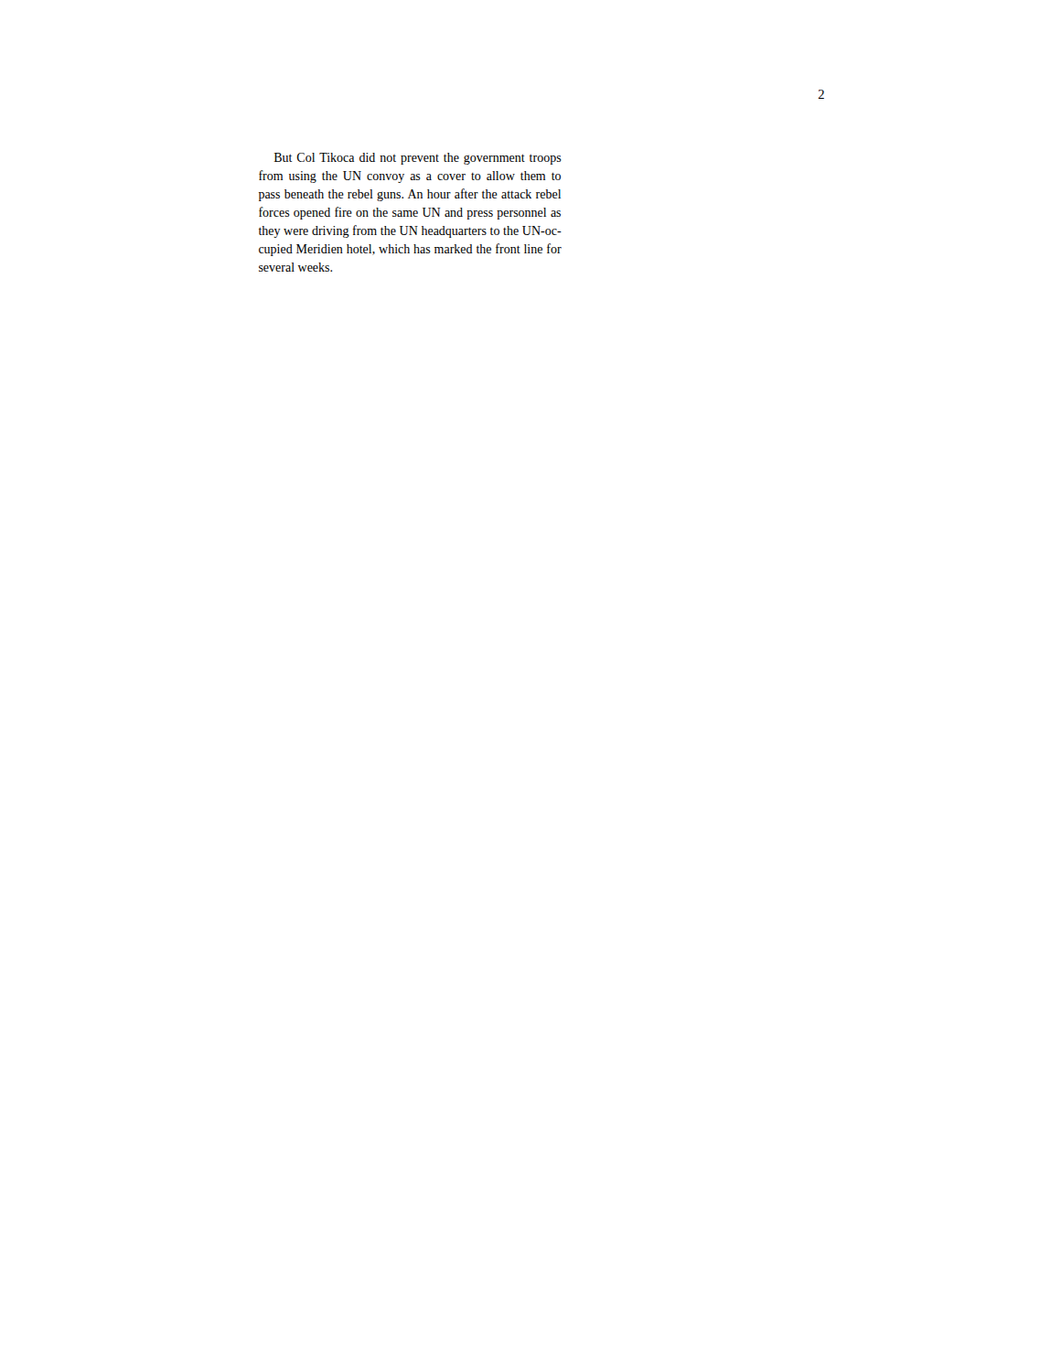2
But Col Tikoca did not prevent the government troops from using the UN convoy as a cover to allow them to pass beneath the rebel guns. An hour after the attack rebel forces opened fire on the same UN and press personnel as they were driving from the UN headquarters to the UN-occupied Meridien hotel, which has marked the front line for several weeks.